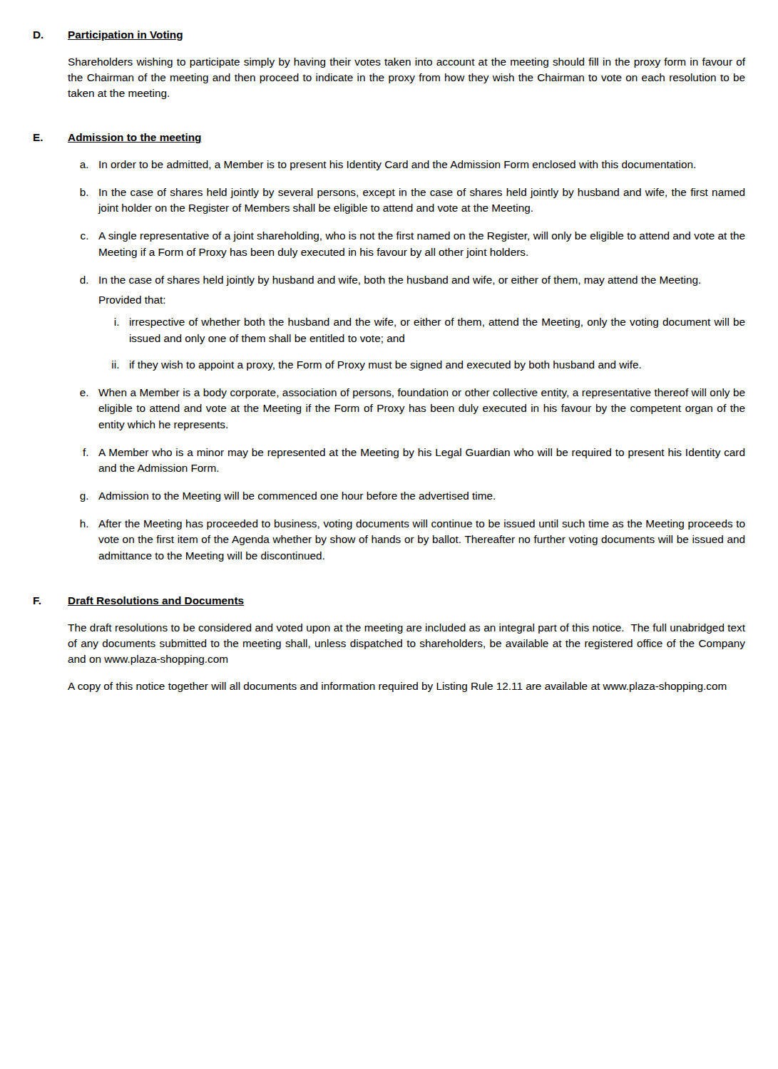D.
Participation in Voting
Shareholders wishing to participate simply by having their votes taken into account at the meeting should fill in the proxy form in favour of the Chairman of the meeting and then proceed to indicate in the proxy from how they wish the Chairman to vote on each resolution to be taken at the meeting.
E.
Admission to the meeting
In order to be admitted, a Member is to present his Identity Card and the Admission Form enclosed with this documentation.
In the case of shares held jointly by several persons, except in the case of shares held jointly by husband and wife, the first named joint holder on the Register of Members shall be eligible to attend and vote at the Meeting.
A single representative of a joint shareholding, who is not the first named on the Register, will only be eligible to attend and vote at the Meeting if a Form of Proxy has been duly executed in his favour by all other joint holders.
In the case of shares held jointly by husband and wife, both the husband and wife, or either of them, may attend the Meeting.
Provided that:
irrespective of whether both the husband and the wife, or either of them, attend the Meeting, only the voting document will be issued and only one of them shall be entitled to vote; and
if they wish to appoint a proxy, the Form of Proxy must be signed and executed by both husband and wife.
When a Member is a body corporate, association of persons, foundation or other collective entity, a representative thereof will only be eligible to attend and vote at the Meeting if the Form of Proxy has been duly executed in his favour by the competent organ of the entity which he represents.
A Member who is a minor may be represented at the Meeting by his Legal Guardian who will be required to present his Identity card and the Admission Form.
Admission to the Meeting will be commenced one hour before the advertised time.
After the Meeting has proceeded to business, voting documents will continue to be issued until such time as the Meeting proceeds to vote on the first item of the Agenda whether by show of hands or by ballot. Thereafter no further voting documents will be issued and admittance to the Meeting will be discontinued.
F.
Draft Resolutions and Documents
The draft resolutions to be considered and voted upon at the meeting are included as an integral part of this notice. The full unabridged text of any documents submitted to the meeting shall, unless dispatched to shareholders, be available at the registered office of the Company and on www.plaza-shopping.com
A copy of this notice together will all documents and information required by Listing Rule 12.11 are available at www.plaza-shopping.com